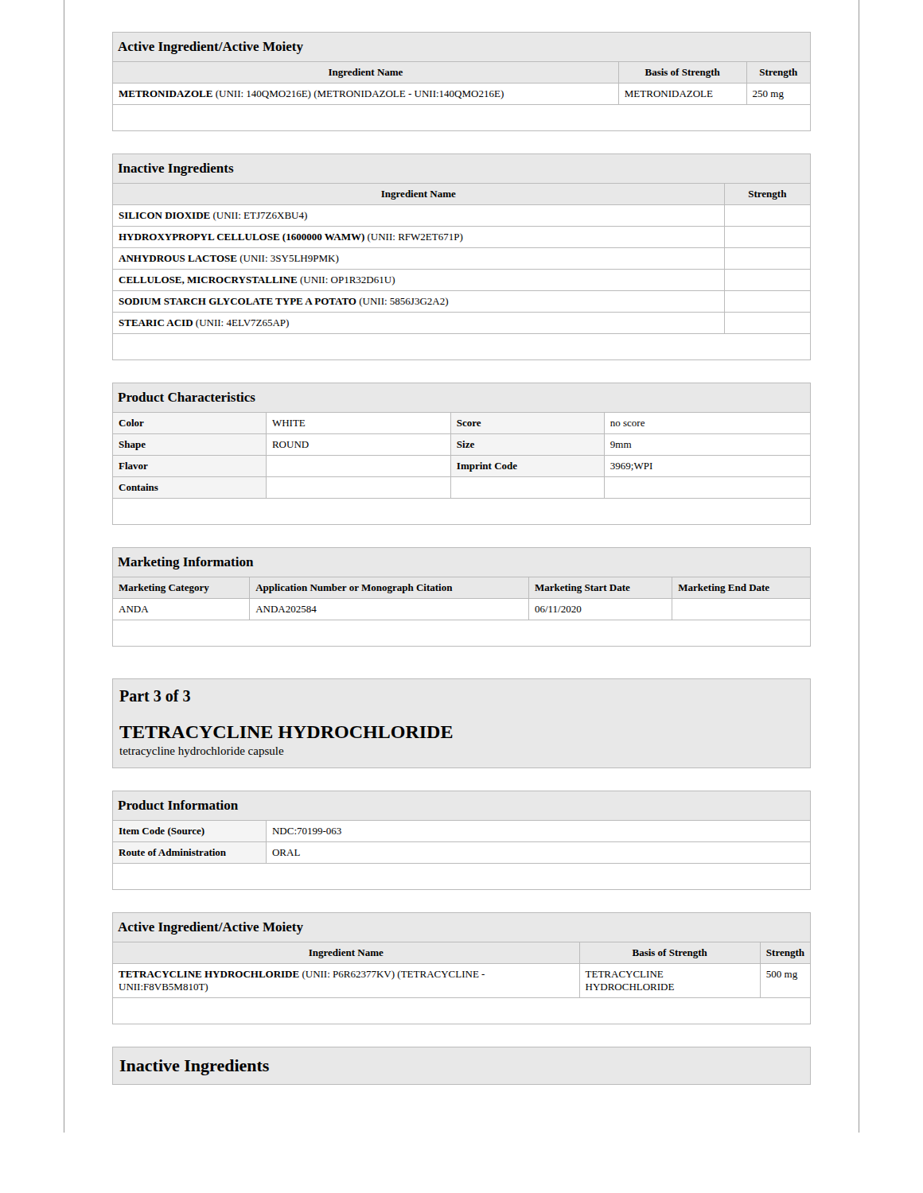Active Ingredient/Active Moiety
| Ingredient Name | Basis of Strength | Strength |
| --- | --- | --- |
| METRONIDAZOLE (UNII: 140QMO216E) (METRONIDAZOLE - UNII:140QMO216E) | METRONIDAZOLE | 250 mg |
Inactive Ingredients
| Ingredient Name | Strength |
| --- | --- |
| SILICON DIOXIDE (UNII: ETJ7Z6XBU4) | |
| HYDROXYPROPYL CELLULOSE (1600000 WAMW) (UNII: RFW2ET671P) | |
| ANHYDROUS LACTOSE (UNII: 3SY5LH9PMK) | |
| CELLULOSE, MICROCRYSTALLINE (UNII: OP1R32D61U) | |
| SODIUM STARCH GLYCOLATE TYPE A POTATO (UNII: 5856J3G2A2) | |
| STEARIC ACID (UNII: 4ELV7Z65AP) | |
Product Characteristics
| Color | WHITE | Score | no score |
| Shape | ROUND | Size | 9mm |
| Flavor | | Imprint Code | 3969;WPI |
| Contains | | | |
Marketing Information
| Marketing Category | Application Number or Monograph Citation | Marketing Start Date | Marketing End Date |
| --- | --- | --- | --- |
| ANDA | ANDA202584 | 06/11/2020 | |
Part 3 of 3
TETRACYCLINE HYDROCHLORIDE
tetracycline hydrochloride capsule
Product Information
| Item Code (Source) | NDC:70199-063 |
| Route of Administration | ORAL |
Active Ingredient/Active Moiety
| Ingredient Name | Basis of Strength | Strength |
| --- | --- | --- |
| TETRACYCLINE HYDROCHLORIDE (UNII: P6R62377KV) (TETRACYCLINE - UNII:F8VB5M810T) | TETRACYCLINE HYDROCHLORIDE | 500 mg |
Inactive Ingredients